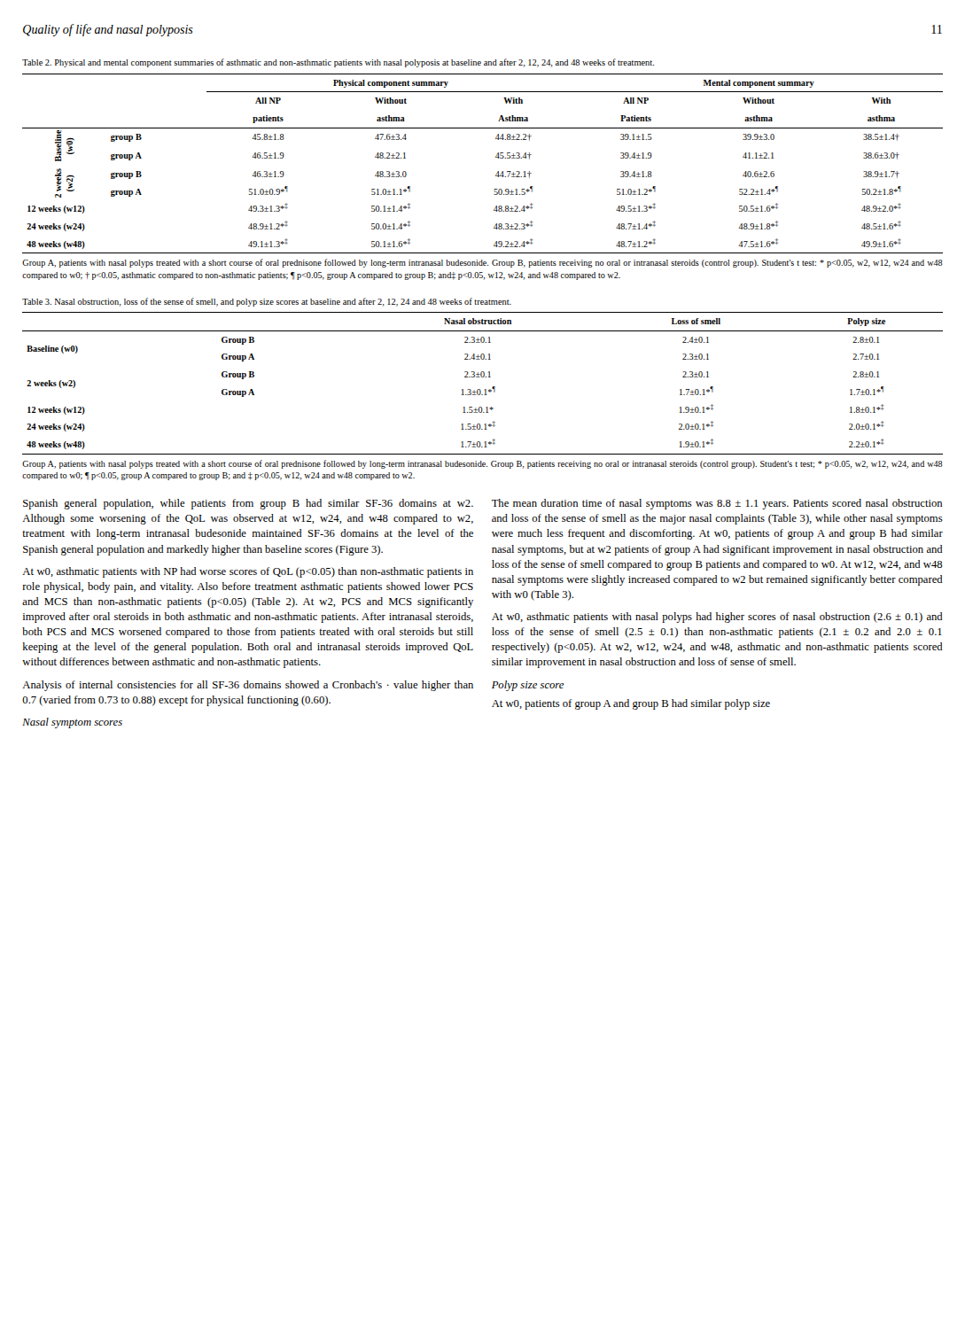Quality of life and nasal polyposis
11
Table 2. Physical and mental component summaries of asthmatic and non-asthmatic patients with nasal polyposis at baseline and after 2, 12, 24, and 48 weeks of treatment.
| | Physical component summary | Mental component summary |
| --- | --- | --- |
| | All NP | Without | With | All NP | Without | With |
| | patients | asthma | Asthma | Patients | asthma | asthma |
| Baseline (w0) | group B | 45.8±1.8 | 47.6±3.4 | 44.8±2.2† | 39.1±1.5 | 39.9±3.0 | 38.5±1.4† |
| group A | 46.5±1.9 | 48.2±2.1 | 45.5±3.4† | 39.4±1.9 | 41.1±2.1 | 38.6±3.0† |
| 2 weeks (w2) | group B | 46.3±1.9 | 48.3±3.0 | 44.7±2.1† | 39.4±1.8 | 40.6±2.6 | 38.9±1.7† |
| group A | 51.0±0.9* ¶ | 51.0±1.1* ¶ | 50.9±1.5* ¶ | 51.0±1.2* ¶ | 52.2±1.4* ¶ | 50.2±1.8* ¶ |
| 12 weeks (w12) | 49.3±1.3* ‡ | 50.1±1.4* ‡ | 48.8±2.4* ‡ | 49.5±1.3* ‡ | 50.5±1.6* ‡ | 48.9±2.0* ‡ |
| 24 weeks (w24) | 48.9±1.2* ‡ | 50.0±1.4* ‡ | 48.3±2.3* ‡ | 48.7±1.4* ‡ | 48.9±1.8* ‡ | 48.5±1.6* ‡ |
| 48 weeks (w48) | 49.1±1.3* ‡ | 50.1±1.6* ‡ | 49.2±2.4* ‡ | 48.7±1.2* ‡ | 47.5±1.6* ‡ | 49.9±1.6* ‡ |
Group A, patients with nasal polyps treated with a short course of oral prednisone followed by long-term intranasal budesonide. Group B, patients receiving no oral or intranasal steroids (control group). Student's t test: * p<0.05, w2, w12, w24 and w48 compared to w0; † p<0.05, asthmatic compared to non-asthmatic patients; ¶ p<0.05, group A compared to group B; and‡ p<0.05, w12, w24, and w48 compared to w2.
Table 3. Nasal obstruction, loss of the sense of smell, and polyp size scores at baseline and after 2, 12, 24 and 48 weeks of treatment.
| | Nasal obstruction | Loss of smell | Polyp size |
| --- | --- | --- | --- |
| Baseline (w0) | Group B | 2.3±0.1 | 2.4±0.1 | 2.8±0.1 |
| Group A | 2.4±0.1 | 2.3±0.1 | 2.7±0.1 |
| 2 weeks (w2) | Group B | 2.3±0.1 | 2.3±0.1 | 2.8±0.1 |
| Group A | 1.3±0.1* ¶ | 1.7±0.1* ¶ | 1.7±0.1* ¶ |
| 12 weeks (w12) | 1.5±0.1* | 1.9±0.1* ‡ | 1.8±0.1* ‡ |
| 24 weeks (w24) | 1.5±0.1* ‡ | 2.0±0.1* ‡ | 2.0±0.1* ‡ |
| 48 weeks (w48) | 1.7±0.1* ‡ | 1.9±0.1* ‡ | 2.2±0.1* ‡ |
Group A, patients with nasal polyps treated with a short course of oral prednisone followed by long-term intranasal budesonide. Group B, patients receiving no oral or intranasal steroids (control group). Student's t test; * p<0.05, w2, w12, w24, and w48 compared to w0; ¶ p<0.05, group A compared to group B; and ‡ p<0.05, w12, w24 and w48 compared to w2.
Spanish general population, while patients from group B had similar SF-36 domains at w2. Although some worsening of the QoL was observed at w12, w24, and w48 compared to w2, treatment with long-term intranasal budesonide maintained SF-36 domains at the level of the Spanish general population and markedly higher than baseline scores (Figure 3).
At w0, asthmatic patients with NP had worse scores of QoL (p<0.05) than non-asthmatic patients in role physical, body pain, and vitality. Also before treatment asthmatic patients showed lower PCS and MCS than non-asthmatic patients (p<0.05) (Table 2). At w2, PCS and MCS significantly improved after oral steroids in both asthmatic and non-asthmatic patients. After intranasal steroids, both PCS and MCS worsened compared to those from patients treated with oral steroids but still keeping at the level of the general population. Both oral and intranasal steroids improved QoL without differences between asthmatic and non-asthmatic patients.
Analysis of internal consistencies for all SF-36 domains showed a Cronbach's · value higher than 0.7 (varied from 0.73 to 0.88) except for physical functioning (0.60).
Nasal symptom scores
The mean duration time of nasal symptoms was 8.8 ± 1.1 years. Patients scored nasal obstruction and loss of the sense of smell as the major nasal complaints (Table 3), while other nasal symptoms were much less frequent and discomforting. At w0, patients of group A and group B had similar nasal symptoms, but at w2 patients of group A had significant improvement in nasal obstruction and loss of the sense of smell compared to group B patients and compared to w0. At w12, w24, and w48 nasal symptoms were slightly increased compared to w2 but remained significantly better compared with w0 (Table 3).
At w0, asthmatic patients with nasal polyps had higher scores of nasal obstruction (2.6 ± 0.1) and loss of the sense of smell (2.5 ± 0.1) than non-asthmatic patients (2.1 ± 0.2 and 2.0 ± 0.1 respectively) (p<0.05). At w2, w12, w24, and w48, asthmatic and non-asthmatic patients scored similar improvement in nasal obstruction and loss of sense of smell.
Polyp size score
At w0, patients of group A and group B had similar polyp size